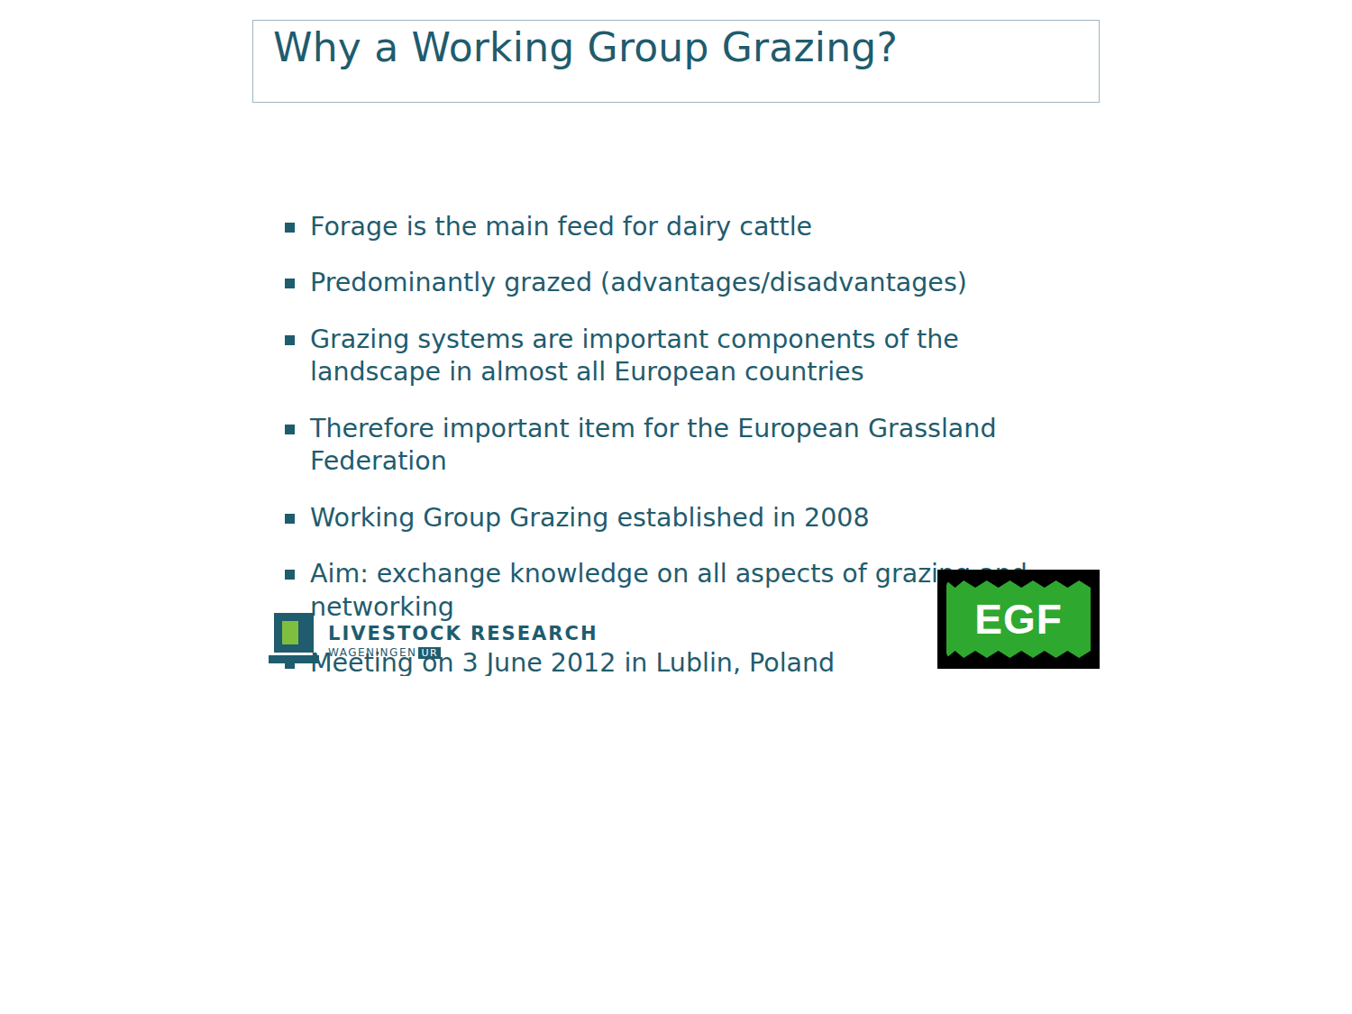Why a Working Group Grazing?
Forage is the main feed for dairy cattle
Predominantly grazed (advantages/disadvantages)
Grazing systems are important components of the landscape in almost all European countries
Therefore important item for the European Grassland Federation
Working Group Grazing established in 2008
Aim: exchange knowledge on all aspects of grazing and networking
Meeting on 3 June 2012 in Lublin, Poland
LIVESTOCK RESEARCH
WAGENINGENUR
EGF